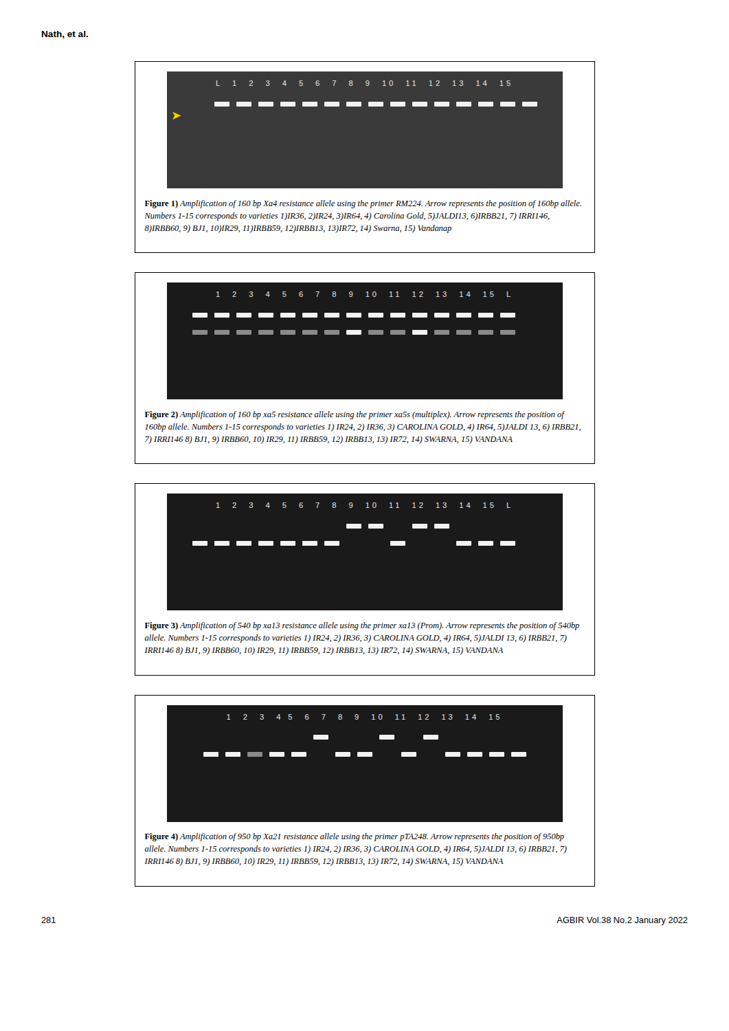Nath, et al.
➤
L 1 2 3 4 5 6 7 8 9 10 11 12 13 14 15
Figure 1) Amplification of 160 bp Xa4 resistance allele using the primer RM224. Arrow represents the position of 160bp allele. Numbers 1-15 corresponds to varieties 1)IR36, 2)IR24, 3)IR64, 4) Carolina Gold, 5)JALDI13, 6)IRBB21, 7) IRRI146, 8)IRBB60, 9) BJ1, 10)IR29, 11)IRBB59, 12)IRBB13, 13)IR72, 14) Swarna, 15) Vandanap
1 2 3 4 5 6 7 8 9 10 11 12 13 14 15 L
Figure 2) Amplification of 160 bp xa5 resistance allele using the primer xa5s (multiplex). Arrow represents the position of 160bp allele. Numbers 1-15 corresponds to varieties 1) IR24, 2) IR36, 3) CAROLINA GOLD, 4) IR64, 5)JALDI 13, 6) IRBB21, 7) IRRI146 8) BJ1, 9) IRBB60, 10) IR29, 11) IRBB59, 12) IRBB13, 13) IR72, 14) SWARNA, 15) VANDANA
1 2 3 4 5 6 7 8 9 10 11 12 13 14 15 L
Figure 3) Amplification of 540 bp xa13 resistance allele using the primer xa13 (Prom). Arrow represents the position of 540bp allele. Numbers 1-15 corresponds to varieties 1) IR24, 2) IR36, 3) CAROLINA GOLD, 4) IR64, 5)JALDI 13, 6) IRBB21, 7) IRRI146 8) BJ1, 9) IRBB60, 10) IR29, 11) IRBB59, 12) IRBB13, 13) IR72, 14) SWARNA, 15) VANDANA
1 2 3 4 5 6 7 8 9 10 11 12 13 14 15
Figure 4) Amplification of 950 bp Xa21 resistance allele using the primer pTA248. Arrow represents the position of 950bp allele. Numbers 1-15 corresponds to varieties 1) IR24, 2) IR36, 3) CAROLINA GOLD, 4) IR64, 5)JALDI 13, 6) IRBB21, 7) IRRI146 8) BJ1, 9) IRBB60, 10) IR29, 11) IRBB59, 12) IRBB13, 13) IR72, 14) SWARNA, 15) VANDANA
281 AGBIR Vol.38 No.2 January 2022